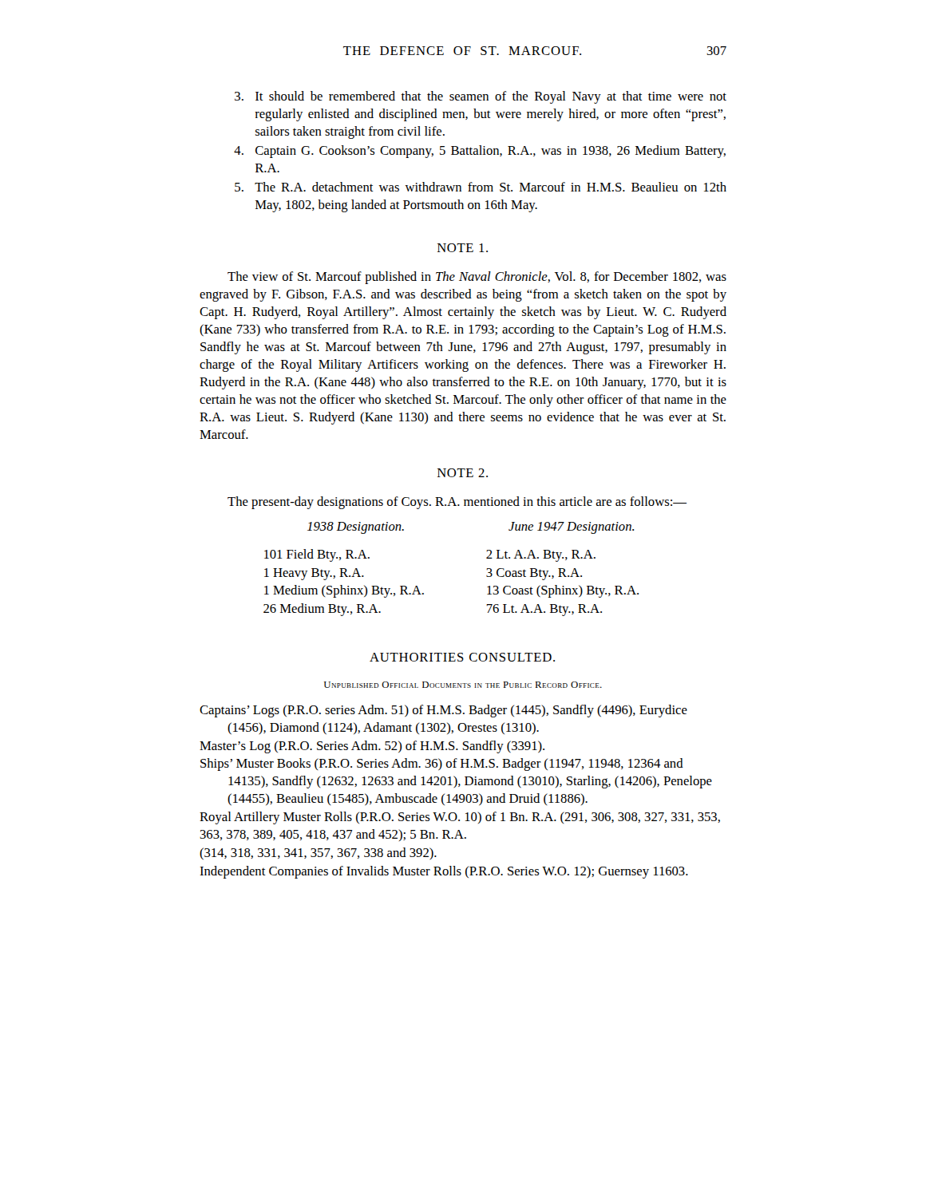THE DEFENCE OF ST. MARCOUF. 307
3. It should be remembered that the seamen of the Royal Navy at that time were not regularly enlisted and disciplined men, but were merely hired, or more often “prest”, sailors taken straight from civil life.
4. Captain G. Cookson’s Company, 5 Battalion, R.A., was in 1938, 26 Medium Battery, R.A.
5. The R.A. detachment was withdrawn from St. Marcouf in H.M.S. Beaulieu on 12th May, 1802, being landed at Portsmouth on 16th May.
NOTE 1.
The view of St. Marcouf published in The Naval Chronicle, Vol. 8, for December 1802, was engraved by F. Gibson, F.A.S. and was described as being “from a sketch taken on the spot by Capt. H. Rudyerd, Royal Artillery”. Almost certainly the sketch was by Lieut. W. C. Rudyerd (Kane 733) who transferred from R.A. to R.E. in 1793; according to the Captain’s Log of H.M.S. Sandfly he was at St. Marcouf between 7th June, 1796 and 27th August, 1797, presumably in charge of the Royal Military Artificers working on the defences. There was a Fireworker H. Rudyerd in the R.A. (Kane 448) who also transferred to the R.E. on 10th January, 1770, but it is certain he was not the officer who sketched St. Marcouf. The only other officer of that name in the R.A. was Lieut. S. Rudyerd (Kane 1130) and there seems no evidence that he was ever at St. Marcouf.
NOTE 2.
The present-day designations of Coys. R.A. mentioned in this article are as follows:—
| 1938 Designation. | June 1947 Designation. |
| --- | --- |
| 101 Field Bty., R.A. | 2 Lt. A.A. Bty., R.A. |
| 1 Heavy Bty., R.A. | 3 Coast Bty., R.A. |
| 1 Medium (Sphinx) Bty., R.A. | 13 Coast (Sphinx) Bty., R.A. |
| 26 Medium Bty., R.A. | 76 Lt. A.A. Bty., R.A. |
AUTHORITIES CONSULTED.
Unpublished Official Documents in the Public Record Office.
Captains’ Logs (P.R.O. series Adm. 51) of H.M.S. Badger (1445), Sandfly (4496), Eurydice (1456), Diamond (1124), Adamant (1302), Orestes (1310).
Master’s Log (P.R.O. Series Adm. 52) of H.M.S. Sandfly (3391).
Ships’ Muster Books (P.R.O. Series Adm. 36) of H.M.S. Badger (11947, 11948, 12364 and 14135), Sandfly (12632, 12633 and 14201), Diamond (13010), Starling, (14206), Penelope (14455), Beaulieu (15485), Ambuscade (14903) and Druid (11886).
Royal Artillery Muster Rolls (P.R.O. Series W.O. 10) of 1 Bn. R.A. (291, 306, 308, 327, 331, 353, 363, 378, 389, 405, 418, 437 and 452); 5 Bn. R.A.
(314, 318, 331, 341, 357, 367, 338 and 392).
Independent Companies of Invalids Muster Rolls (P.R.O. Series W.O. 12); Guernsey 11603.